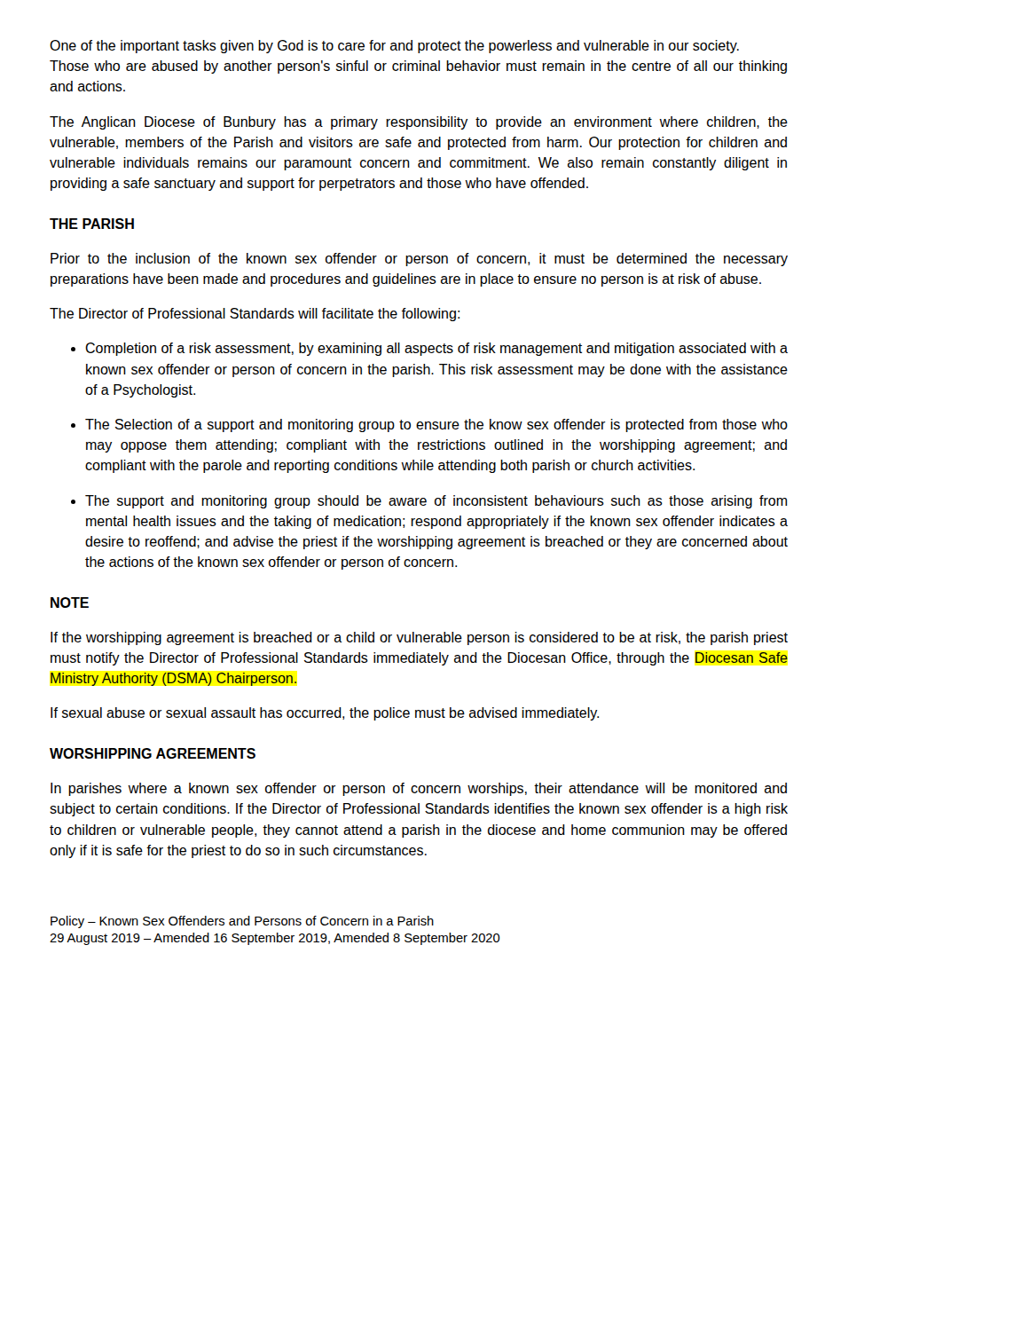One of the important tasks given by God is to care for and protect the powerless and vulnerable in our society.
Those who are abused by another person's sinful or criminal behavior must remain in the centre of all our thinking and actions.
The Anglican Diocese of Bunbury has a primary responsibility to provide an environment where children, the vulnerable, members of the Parish and visitors are safe and protected from harm. Our protection for children and vulnerable individuals remains our paramount concern and commitment. We also remain constantly diligent in providing a safe sanctuary and support for perpetrators and those who have offended.
The Parish
Prior to the inclusion of the known sex offender or person of concern, it must be determined the necessary preparations have been made and procedures and guidelines are in place to ensure no person is at risk of abuse.
The Director of Professional Standards will facilitate the following:
Completion of a risk assessment, by examining all aspects of risk management and mitigation associated with a known sex offender or person of concern in the parish. This risk assessment may be done with the assistance of a Psychologist.
The Selection of a support and monitoring group to ensure the know sex offender is protected from those who may oppose them attending; compliant with the restrictions outlined in the worshipping agreement; and compliant with the parole and reporting conditions while attending both parish or church activities.
The support and monitoring group should be aware of inconsistent behaviours such as those arising from mental health issues and the taking of medication; respond appropriately if the known sex offender indicates a desire to reoffend; and advise the priest if the worshipping agreement is breached or they are concerned about the actions of the known sex offender or person of concern.
Note
If the worshipping agreement is breached or a child or vulnerable person is considered to be at risk, the parish priest must notify the Director of Professional Standards immediately and the Diocesan Office, through the Diocesan Safe Ministry Authority (DSMA) Chairperson.
If sexual abuse or sexual assault has occurred, the police must be advised immediately.
Worshipping Agreements
In parishes where a known sex offender or person of concern worships, their attendance will be monitored and subject to certain conditions. If the Director of Professional Standards identifies the known sex offender is a high risk to children or vulnerable people, they cannot attend a parish in the diocese and home communion may be offered only if it is safe for the priest to do so in such circumstances.
Policy – Known Sex Offenders and Persons of Concern in a Parish
29 August 2019 – Amended 16 September 2019, Amended 8 September 2020